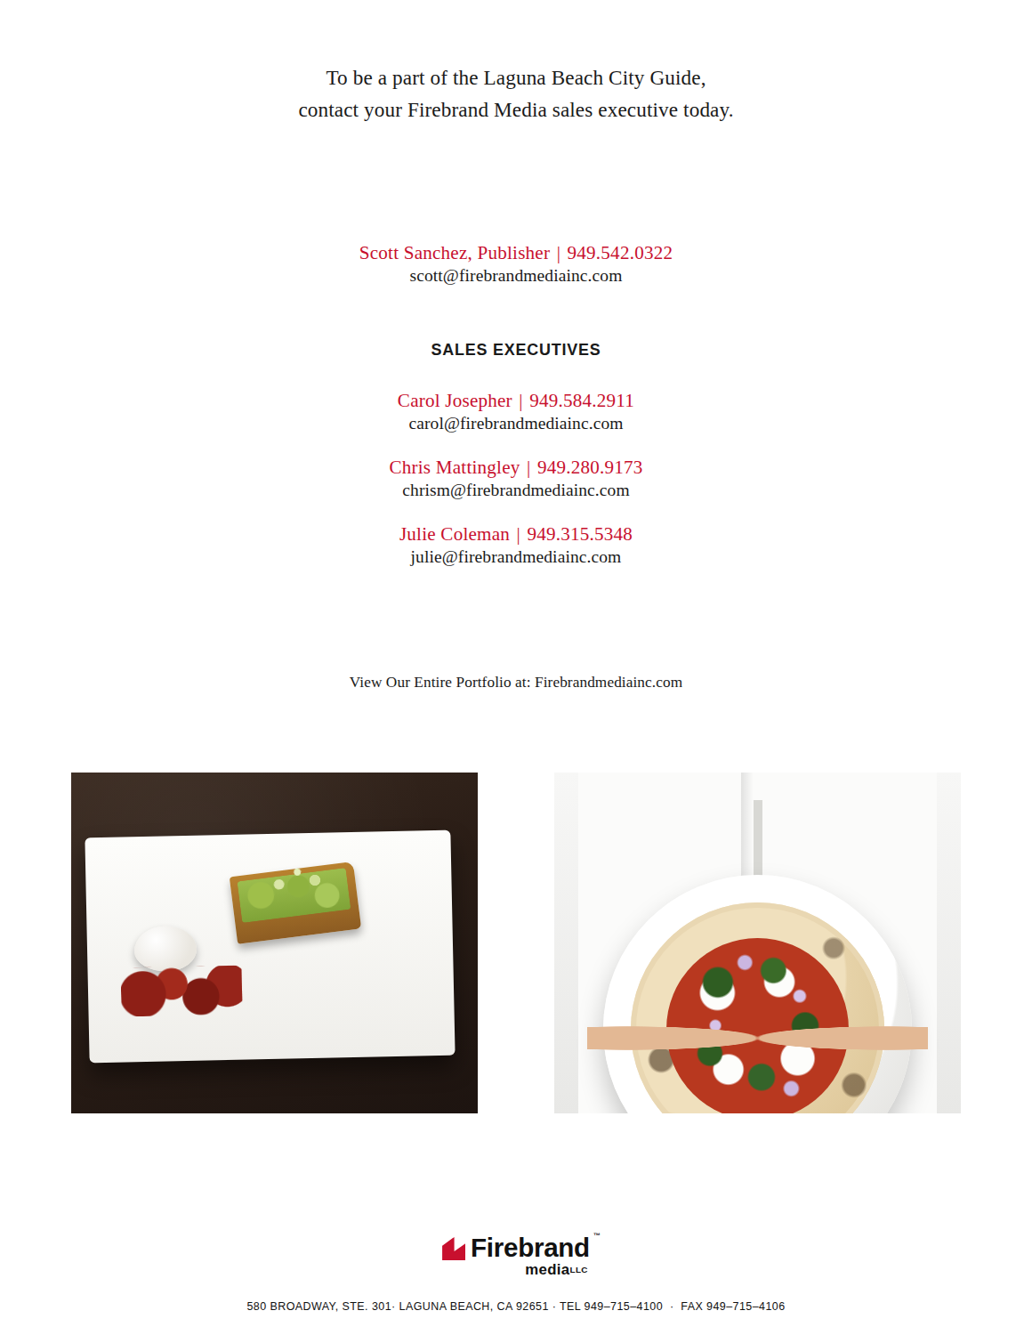To be a part of the Laguna Beach City Guide,
contact your Firebrand Media sales executive today.
Scott Sanchez, Publisher | 949.542.0322
scott@firebrandmediainc.com
SALES EXECUTIVES
Carol Josepher | 949.584.2911
carol@firebrandmediainc.com
Chris Mattingley | 949.280.9173
chrism@firebrandmediainc.com
Julie Coleman | 949.315.5348
julie@firebrandmediainc.com
View Our Entire Portfolio at: Firebrandmediainc.com
Firebrand™ mediaLLC
580 BROADWAY, STE. 301· LAGUNA BEACH, CA 92651 · TEL 949–715–4100 · FAX 949–715–4106